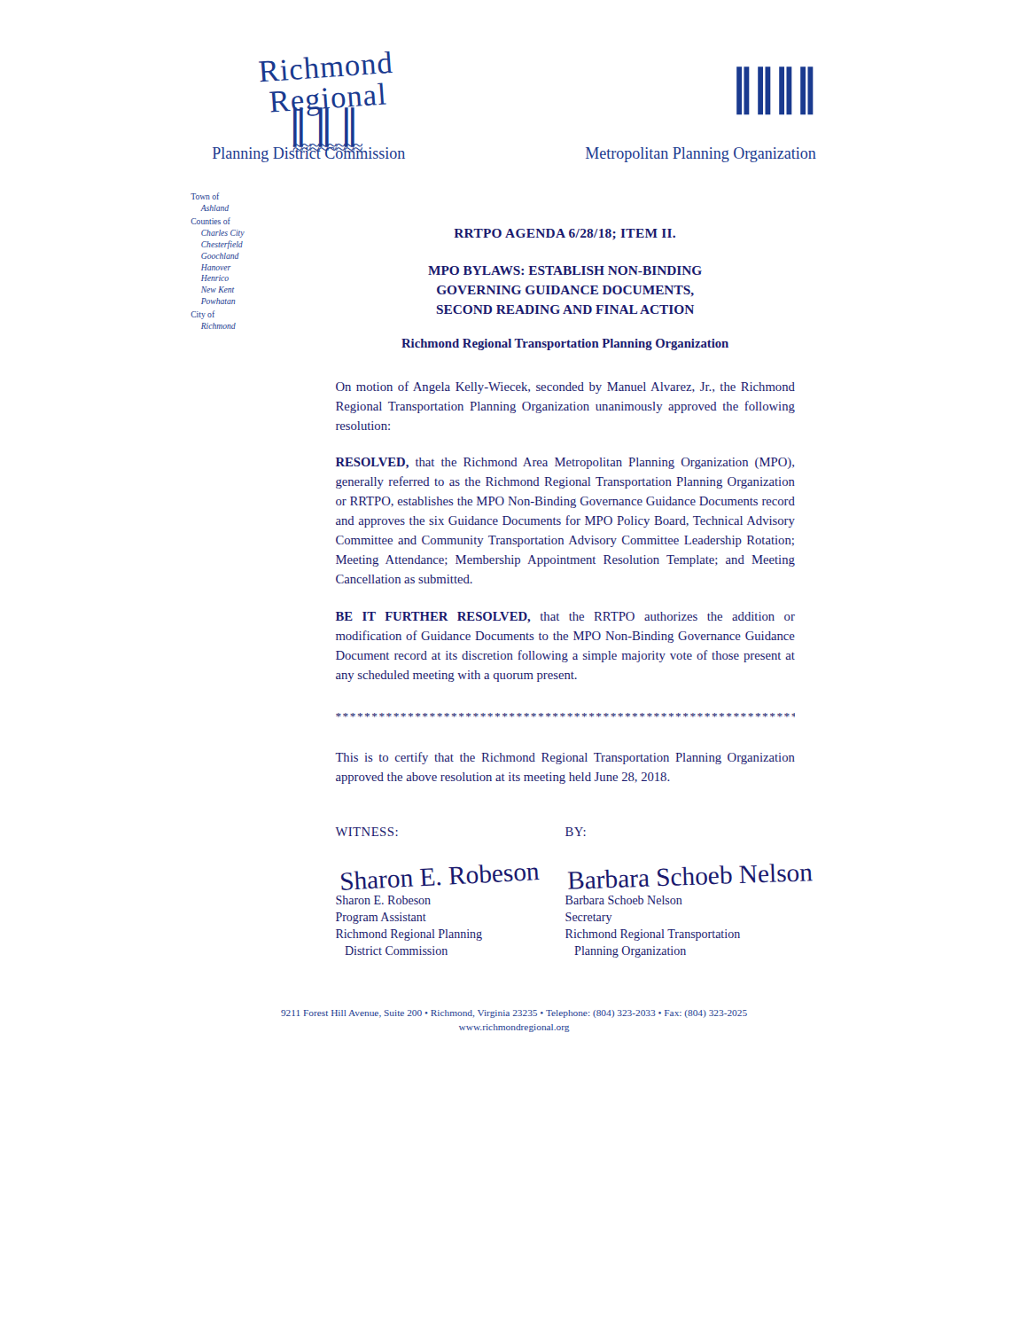Richmond Regional
∥∥∥
≈≈≈≈≈≈≈≈
∥∥∥∥
Planning District Commission Metropolitan Planning Organization
Town of
Ashland
Counties of
Charles City
Chesterfield
Goochland
Hanover
Henrico
New Kent
Powhatan
City of
Richmond
RRTPO AGENDA 6/28/18; ITEM II.
MPO BYLAWS: ESTABLISH NON-BINDING
GOVERNING GUIDANCE DOCUMENTS,
SECOND READING AND FINAL ACTION
Richmond Regional Transportation Planning Organization
On motion of Angela Kelly-Wiecek, seconded by Manuel Alvarez, Jr., the Richmond Regional Transportation Planning Organization unanimously approved the following resolution:
RESOLVED, that the Richmond Area Metropolitan Planning Organization (MPO), generally referred to as the Richmond Regional Transportation Planning Organization or RRTPO, establishes the MPO Non-Binding Governance Guidance Documents record and approves the six Guidance Documents for MPO Policy Board, Technical Advisory Committee and Community Transportation Advisory Committee Leadership Rotation; Meeting Attendance; Membership Appointment Resolution Template; and Meeting Cancellation as submitted.
BE IT FURTHER RESOLVED, that the RRTPO authorizes the addition or modification of Guidance Documents to the MPO Non-Binding Governance Guidance Document record at its discretion following a simple majority vote of those present at any scheduled meeting with a quorum present.
********************************************************************
This is to certify that the Richmond Regional Transportation Planning Organization approved the above resolution at its meeting held June 28, 2018.
| WITNESS: | BY: |
| Sharon E. Robeson | Barbara Schoeb Nelson |
| Sharon E. Robeson Program Assistant Richmond Regional Planning District Commission | Barbara Schoeb Nelson Secretary Richmond Regional Transportation Planning Organization |
9211 Forest Hill Avenue, Suite 200 • Richmond, Virginia 23235 • Telephone: (804) 323-2033 • Fax: (804) 323-2025
www.richmondregional.org